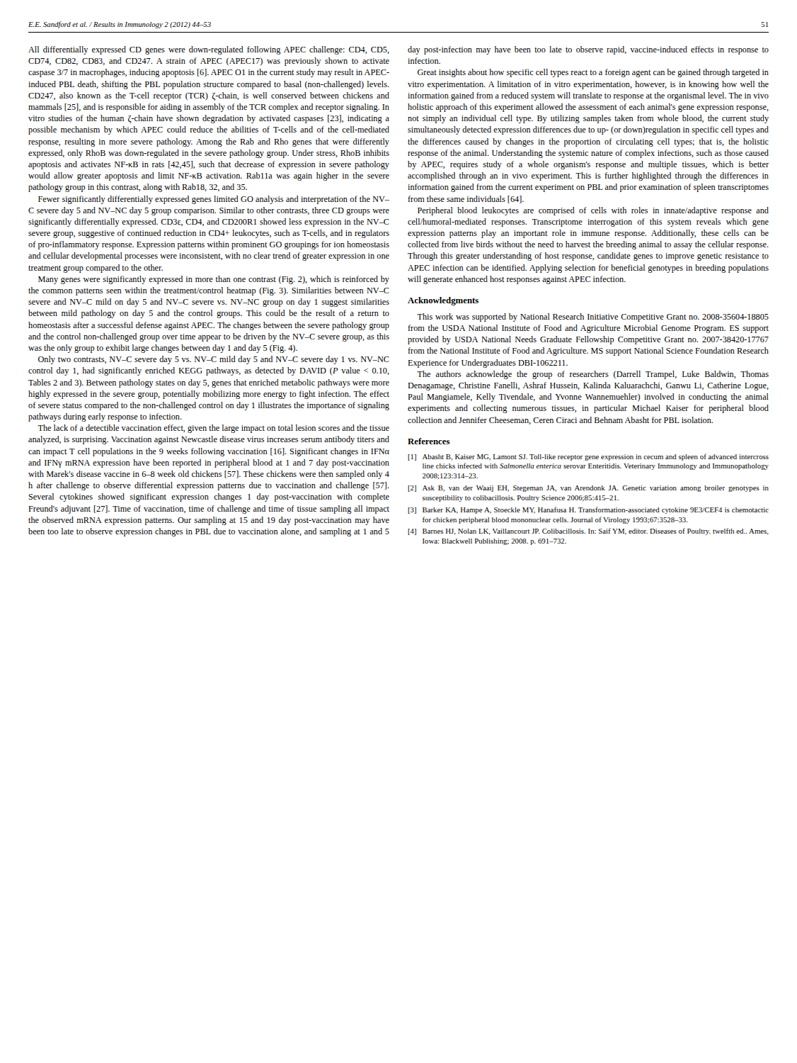E.E. Sandford et al. / Results in Immunology 2 (2012) 44–53 51
All differentially expressed CD genes were down-regulated following APEC challenge: CD4, CD5, CD74, CD82, CD83, and CD247. A strain of APEC (APEC17) was previously shown to activate caspase 3/7 in macrophages, inducing apoptosis [6]. APEC O1 in the current study may result in APEC-induced PBL death, shifting the PBL population structure compared to basal (non-challenged) levels. CD247, also known as the T-cell receptor (TCR) ζ-chain, is well conserved between chickens and mammals [25], and is responsible for aiding in assembly of the TCR complex and receptor signaling. In vitro studies of the human ζ-chain have shown degradation by activated caspases [23], indicating a possible mechanism by which APEC could reduce the abilities of T-cells and of the cell-mediated response, resulting in more severe pathology. Among the Rab and Rho genes that were differently expressed, only RhoB was down-regulated in the severe pathology group. Under stress, RhoB inhibits apoptosis and activates NF-κB in rats [42,45], such that decrease of expression in severe pathology would allow greater apoptosis and limit NF-κB activation. Rab11a was again higher in the severe pathology group in this contrast, along with Rab18, 32, and 35.
Fewer significantly differentially expressed genes limited GO analysis and interpretation of the NV–C severe day 5 and NV–NC day 5 group comparison. Similar to other contrasts, three CD groups were significantly differentially expressed. CD3ε, CD4, and CD200R1 showed less expression in the NV–C severe group, suggestive of continued reduction in CD4+ leukocytes, such as T-cells, and in regulators of pro-inflammatory response. Expression patterns within prominent GO groupings for ion homeostasis and cellular developmental processes were inconsistent, with no clear trend of greater expression in one treatment group compared to the other.
Many genes were significantly expressed in more than one contrast (Fig. 2), which is reinforced by the common patterns seen within the treatment/control heatmap (Fig. 3). Similarities between NV–C severe and NV–C mild on day 5 and NV–C severe vs. NV–NC group on day 1 suggest similarities between mild pathology on day 5 and the control groups. This could be the result of a return to homeostasis after a successful defense against APEC. The changes between the severe pathology group and the control non-challenged group over time appear to be driven by the NV–C severe group, as this was the only group to exhibit large changes between day 1 and day 5 (Fig. 4).
Only two contrasts, NV–C severe day 5 vs. NV–C mild day 5 and NV–C severe day 1 vs. NV–NC control day 1, had significantly enriched KEGG pathways, as detected by DAVID (P value < 0.10, Tables 2 and 3). Between pathology states on day 5, genes that enriched metabolic pathways were more highly expressed in the severe group, potentially mobilizing more energy to fight infection. The effect of severe status compared to the non-challenged control on day 1 illustrates the importance of signaling pathways during early response to infection.
The lack of a detectible vaccination effect, given the large impact on total lesion scores and the tissue analyzed, is surprising. Vaccination against Newcastle disease virus increases serum antibody titers and can impact T cell populations in the 9 weeks following vaccination [16]. Significant changes in IFNα and IFNγ mRNA expression have been reported in peripheral blood at 1 and 7 day post-vaccination with Marek's disease vaccine in 6–8 week old chickens [57]. These chickens were then sampled only 4 h after challenge to observe differential expression patterns due to vaccination and challenge [57]. Several cytokines showed significant expression changes 1 day post-vaccination with complete Freund's adjuvant [27]. Time of vaccination, time of challenge and time of tissue sampling all impact the observed mRNA expression patterns. Our sampling at 15 and 19 day post-vaccination may have been too late to observe expression changes in PBL due to vaccination alone, and sampling at 1 and 5 day post-infection may have been too late to observe rapid, vaccine-induced effects in response to infection.
Great insights about how specific cell types react to a foreign agent can be gained through targeted in vitro experimentation. A limitation of in vitro experimentation, however, is in knowing how well the information gained from a reduced system will translate to response at the organismal level. The in vivo holistic approach of this experiment allowed the assessment of each animal's gene expression response, not simply an individual cell type. By utilizing samples taken from whole blood, the current study simultaneously detected expression differences due to up- (or down)regulation in specific cell types and the differences caused by changes in the proportion of circulating cell types; that is, the holistic response of the animal. Understanding the systemic nature of complex infections, such as those caused by APEC, requires study of a whole organism's response and multiple tissues, which is better accomplished through an in vivo experiment. This is further highlighted through the differences in information gained from the current experiment on PBL and prior examination of spleen transcriptomes from these same individuals [64].
Peripheral blood leukocytes are comprised of cells with roles in innate/adaptive response and cell/humoral-mediated responses. Transcriptome interrogation of this system reveals which gene expression patterns play an important role in immune response. Additionally, these cells can be collected from live birds without the need to harvest the breeding animal to assay the cellular response. Through this greater understanding of host response, candidate genes to improve genetic resistance to APEC infection can be identified. Applying selection for beneficial genotypes in breeding populations will generate enhanced host responses against APEC infection.
Acknowledgments
This work was supported by National Research Initiative Competitive Grant no. 2008-35604-18805 from the USDA National Institute of Food and Agriculture Microbial Genome Program. ES support provided by USDA National Needs Graduate Fellowship Competitive Grant no. 2007-38420-17767 from the National Institute of Food and Agriculture. MS support National Science Foundation Research Experience for Undergraduates DBI-1062211.
The authors acknowledge the group of researchers (Darrell Trampel, Luke Baldwin, Thomas Denagamage, Christine Fanelli, Ashraf Hussein, Kalinda Kaluarachchi, Ganwu Li, Catherine Logue, Paul Mangiamele, Kelly Tivendale, and Yvonne Wannemuehler) involved in conducting the animal experiments and collecting numerous tissues, in particular Michael Kaiser for peripheral blood collection and Jennifer Cheeseman, Ceren Ciraci and Behnam Abasht for PBL isolation.
References
Abasht B, Kaiser MG, Lamont SJ. Toll-like receptor gene expression in cecum and spleen of advanced intercross line chicks infected with Salmonella enterica serovar Enteritidis. Veterinary Immunology and Immunopathology 2008;123:314–23.
Ask B, van der Waaij EH, Stegeman JA, van Arendonk JA. Genetic variation among broiler genotypes in susceptibility to colibacillosis. Poultry Science 2006;85:415–21.
Barker KA, Hampe A, Stoeckle MY, Hanafusa H. Transformation-associated cytokine 9E3/CEF4 is chemotactic for chicken peripheral blood mononuclear cells. Journal of Virology 1993;67:3528–33.
Barnes HJ, Nolan LK, Vaillancourt JP. Colibacillosis. In: Saif YM, editor. Diseases of Poultry. twelfth ed.. Ames, Iowa: Blackwell Publishing; 2008. p. 691–732.